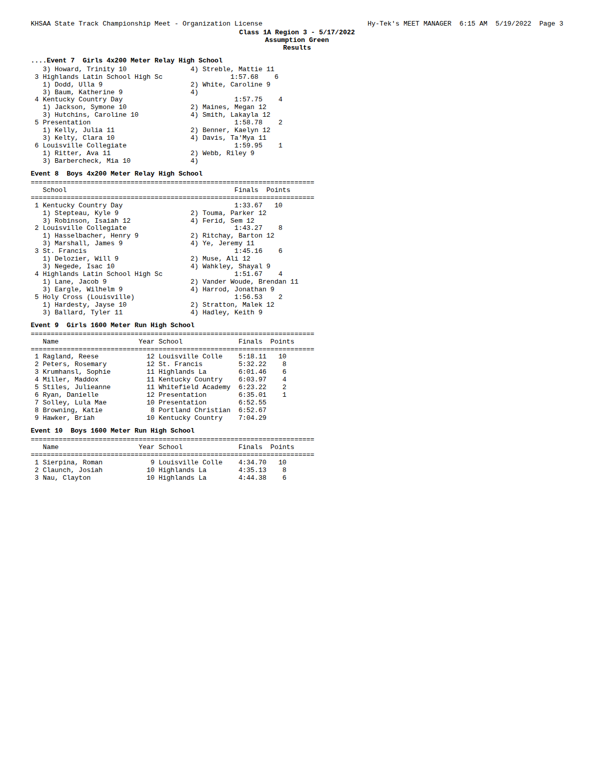KHSAA State Track Championship Meet - Organization License
Hy-Tek's MEET MANAGER 6:15 AM 5/19/2022 Page 3
Class 1A Region 3 - 5/17/2022
Assumption Green
Results
....Event 7 Girls 4x200 Meter Relay High School
   3) Howard, Trinity 10                4) Streble, Mattie 11
 3 Highlands Latin School High Sc                 1:57.68    6
   1) Dodd, Ulla 9                      2) White, Caroline 9
   3) Baum, Katherine 9                 4)
 4 Kentucky Country Day                            1:57.75    4
   1) Jackson, Symone 10                2) Maines, Megan 12
   3) Hutchins, Caroline 10             4) Smith, Lakayla 12
 5 Presentation                                    1:58.78    2
   1) Kelly, Julia 11                   2) Benner, Kaelyn 12
   3) Kelty, Clara 10                   4) Davis, Ta'Mya 11
 6 Louisville Collegiate                           1:59.95    1
   1) Ritter, Ava 11                    2) Webb, Riley 9
   3) Barbercheck, Mia 10               4)
Event 8 Boys 4x200 Meter Relay High School
=======================================================================
   School                                          Finals  Points
=======================================================================
 1 Kentucky Country Day                            1:33.67   10
   1) Stepteau, Kyle 9                  2) Touma, Parker 12
   3) Robinson, Isaiah 12               4) Ferid, Sem 12
 2 Louisville Collegiate                           1:43.27    8
   1) Hasselbacher, Henry 9             2) Ritchay, Barton 12
   3) Marshall, James 9                 4) Ye, Jeremy 11
 3 St. Francis                                     1:45.16    6
   1) Delozier, Will 9                  2) Muse, Ali 12
   3) Negede, Isac 10                   4) Wahkley, Shayal 9
 4 Highlands Latin School High Sc                  1:51.67    4
   1) Lane, Jacob 9                     2) Vander Woude, Brendan 11
   3) Eargle, Wilhelm 9                 4) Harrod, Jonathan 9
 5 Holy Cross (Louisville)                         1:56.53    2
   1) Hardesty, Jayse 10                2) Stratton, Malek 12
   3) Ballard, Tyler 11                 4) Hadley, Keith 9
Event 9 Girls 1600 Meter Run High School
=======================================================================
   Name                    Year School              Finals  Points
=======================================================================
 1 Ragland, Reese            12 Louisville Colle    5:18.11   10
 2 Peters, Rosemary          12 St. Francis         5:32.22    8
 3 Krumhansl, Sophie         11 Highlands La        6:01.46    6
 4 Miller, Maddox            11 Kentucky Country    6:03.97    4
 5 Stiles, Julieanne         11 Whitefield Academy  6:23.22    2
 6 Ryan, Danielle            12 Presentation        6:35.01    1
 7 Solley, Lula Mae          10 Presentation        6:52.55
 8 Browning, Katie            8 Portland Christian  6:52.67
 9 Hawker, Briah             10 Kentucky Country    7:04.29
Event 10 Boys 1600 Meter Run High School
=======================================================================
   Name                    Year School              Finals  Points
=======================================================================
 1 Sierpina, Roman            9 Louisville Colle    4:34.70   10
 2 Claunch, Josiah           10 Highlands La        4:35.13    8
 3 Nau, Clayton              10 Highlands La        4:44.38    6